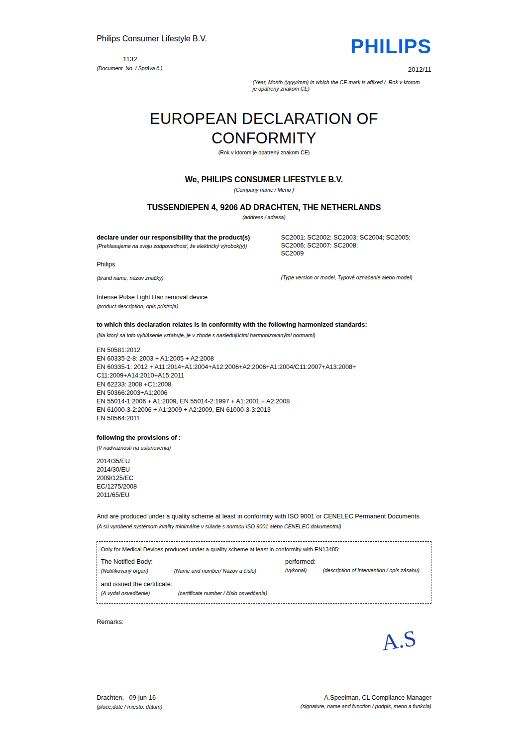Philips Consumer Lifestyle B.V.
PHILIPS
2012/11
1132
(Document No. / Správa č.)
(Year, Month (yyyy/mm) in which the CE mark is affixed / Rok v ktorom
je opatrený znakom CE)
EUROPEAN DECLARATION OF CONFORMITY
(Rok v ktorom je opatrený znakom CE)
We, PHILIPS CONSUMER LIFESTYLE B.V.
(Company name / Meno )
TUSSENDIEPEN 4, 9206 AD DRACHTEN, THE NETHERLANDS
(address / adresa)
declare under our responsibility that the product(s)
SC2001; SC2002; SC2003; SC2004; SC2005; SC2006; SC2007; SC2008;
SC2009
(Prehlasujeme na svoju zodpovednosť, že elektrický výrobok(y))
Philips
(brand name, názov značky) (Type version or model, Typové označenie alebo model)
Intense Pulse Light Hair removal device
(product description, opis prístroja)
to which this declaration relates is in conformity with the following harmonized standards:
(Na ktorý sa toto vyhlásenie vzťahuje, je v zhode s nasledujúcimi harmonizovanými normami)
EN 50581:2012
EN 60335-2-8: 2003 + A1:2005 + A2:2008
EN 60335-1: 2012 + A11:2014+A1:2004+A12:2006+A2:2006+A1:2004/C11:2007+A13:2008+
C11:2009+A14:2010+A15:2011
EN 62233: 2008 +C1:2008
EN 50366:2003+A1;2006
EN 55014-1:2006 + A1:2009, EN 55014-2:1997 + A1:2001 + A2:2008
EN 61000-3-2:2006 + A1:2009 + A2:2009, EN 61000-3-3:2013
EN 50564:2011
following the provisions of :
(V nadväznosti na ustanovenia)
2014/35/EU
2014/30/EU
2009/125/EC
EC/1275/2008
2011/65/EU
And are produced under a quality scheme at least in conformity with ISO 9001 or CENELEC Permanent Documents
(A sú vyrobené systémom kvality minimálne v súlade s normou ISO 9001 alebo CENELEC dokumentmi)
Only for Medical Devices produced under a quality scheme at least in conformity with EN13485:
The Notified Body: performed:
(Notifikovaný orgán) (Name and number/ Názov a číslo) (vykonal) (description of intervention / opis zásahu)
and issued the certificate:
(A vydal osvedčenie) (certificate number / číslo osvedčenia)
Remarks:
A.S
Drachten, 09-jun-16 A.Speelman, CL Compliance Manager
(place,date / miesto, dátum) (signature, name and function / podpis, meno a funkcia)